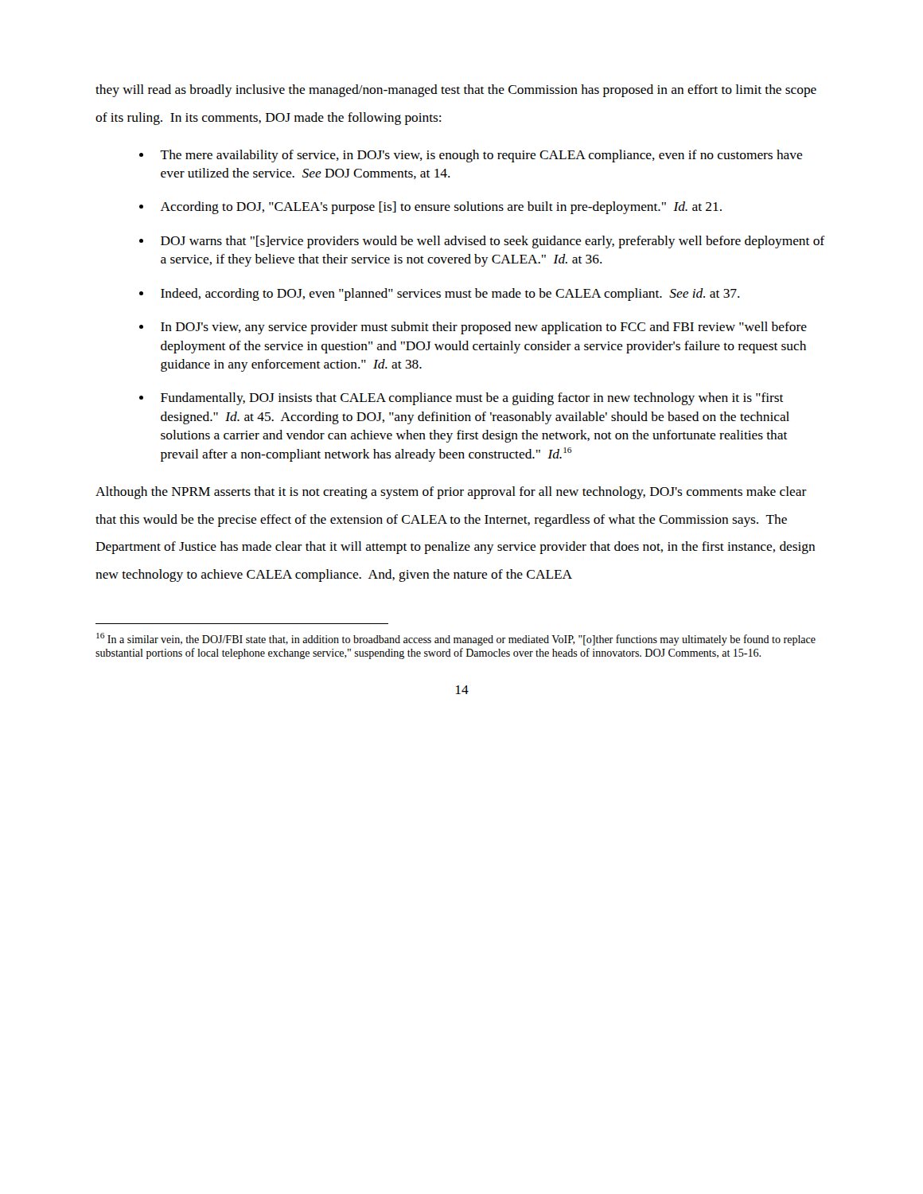they will read as broadly inclusive the managed/non-managed test that the Commission has proposed in an effort to limit the scope of its ruling. In its comments, DOJ made the following points:
The mere availability of service, in DOJ's view, is enough to require CALEA compliance, even if no customers have ever utilized the service. See DOJ Comments, at 14.
According to DOJ, "CALEA's purpose [is] to ensure solutions are built in pre-deployment." Id. at 21.
DOJ warns that "[s]ervice providers would be well advised to seek guidance early, preferably well before deployment of a service, if they believe that their service is not covered by CALEA." Id. at 36.
Indeed, according to DOJ, even "planned" services must be made to be CALEA compliant. See id. at 37.
In DOJ's view, any service provider must submit their proposed new application to FCC and FBI review "well before deployment of the service in question" and "DOJ would certainly consider a service provider's failure to request such guidance in any enforcement action." Id. at 38.
Fundamentally, DOJ insists that CALEA compliance must be a guiding factor in new technology when it is "first designed." Id. at 45. According to DOJ, "any definition of 'reasonably available' should be based on the technical solutions a carrier and vendor can achieve when they first design the network, not on the unfortunate realities that prevail after a non-compliant network has already been constructed." Id.16
Although the NPRM asserts that it is not creating a system of prior approval for all new technology, DOJ's comments make clear that this would be the precise effect of the extension of CALEA to the Internet, regardless of what the Commission says. The Department of Justice has made clear that it will attempt to penalize any service provider that does not, in the first instance, design new technology to achieve CALEA compliance. And, given the nature of the CALEA
16 In a similar vein, the DOJ/FBI state that, in addition to broadband access and managed or mediated VoIP, "[o]ther functions may ultimately be found to replace substantial portions of local telephone exchange service," suspending the sword of Damocles over the heads of innovators. DOJ Comments, at 15-16.
14